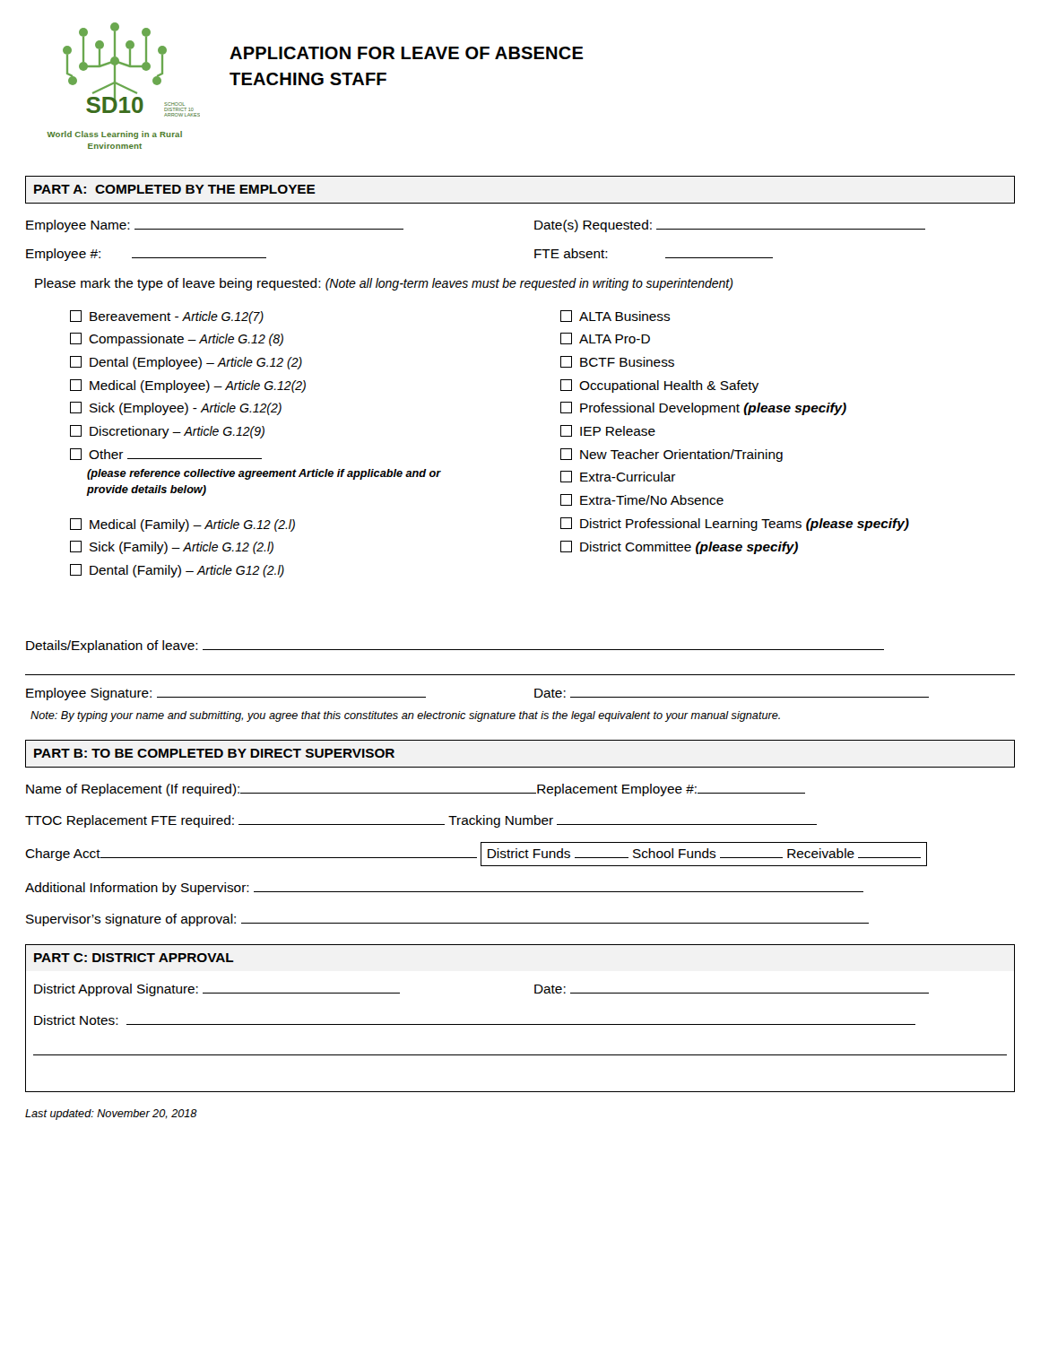SD10 SCHOOL DISTRICT 10 ARROW LAKES
World Class Learning in a Rural Environment
APPLICATION FOR LEAVE OF ABSENCE
TEACHING STAFF
PART A: COMPLETED BY THE EMPLOYEE
Employee Name:
Date(s) Requested:
Employee #:
FTE absent:
Please mark the type of leave being requested: (Note all long-term leaves must be requested in writing to superintendent)
Bereavement - Article G.12(7)
Compassionate – Article G.12 (8)
Dental (Employee) – Article G.12 (2)
Medical (Employee) – Article G.12(2)
Sick (Employee) - Article G.12(2)
Discretionary – Article G.12(9)
Other
(please reference collective agreement Article if applicable and or provide details below)
Medical (Family) – Article G.12 (2.l)
Sick (Family) – Article G.12 (2.l)
Dental (Family) – Article G12 (2.l)
ALTA Business
ALTA Pro-D
BCTF Business
Occupational Health & Safety
Professional Development (please specify)
IEP Release
New Teacher Orientation/Training
Extra-Curricular
Extra-Time/No Absence
District Professional Learning Teams (please specify)
District Committee (please specify)
Details/Explanation of leave:
Employee Signature:
Date:
Note: By typing your name and submitting, you agree that this constitutes an electronic signature that is the legal equivalent to your manual signature.
PART B: TO BE COMPLETED BY DIRECT SUPERVISOR
Name of Replacement (If required): Replacement Employee #:
TTOC Replacement FTE required: Tracking Number
Charge Acct District Funds School Funds Receivable
Additional Information by Supervisor:
Supervisor’s signature of approval:
PART C: DISTRICT APPROVAL
District Approval Signature:
Date:
District Notes:
Last updated: November 20, 2018